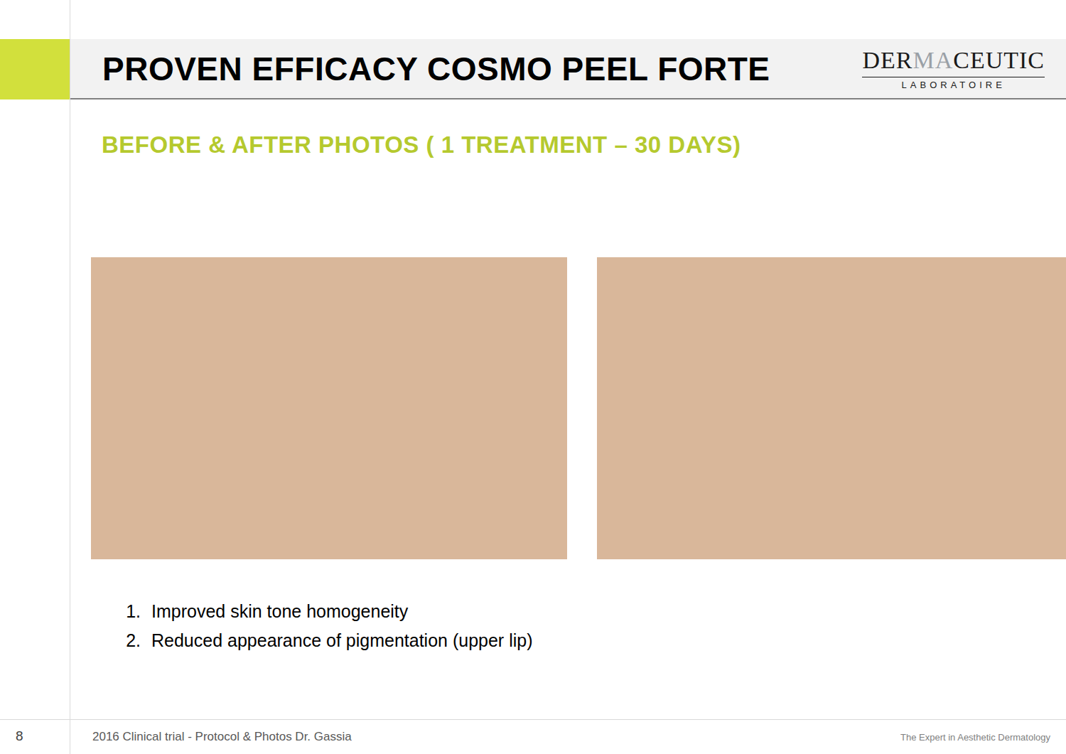PROVEN EFFICACY COSMO PEEL FORTE
DERMACEUTIC
LABORATOIRE
BEFORE & AFTER PHOTOS ( 1 TREATMENT – 30 DAYS)
Improved skin tone homogeneity
Reduced appearance of pigmentation (upper lip)
8
2016 Clinical trial - Protocol & Photos Dr. Gassia
The Expert in Aesthetic Dermatology